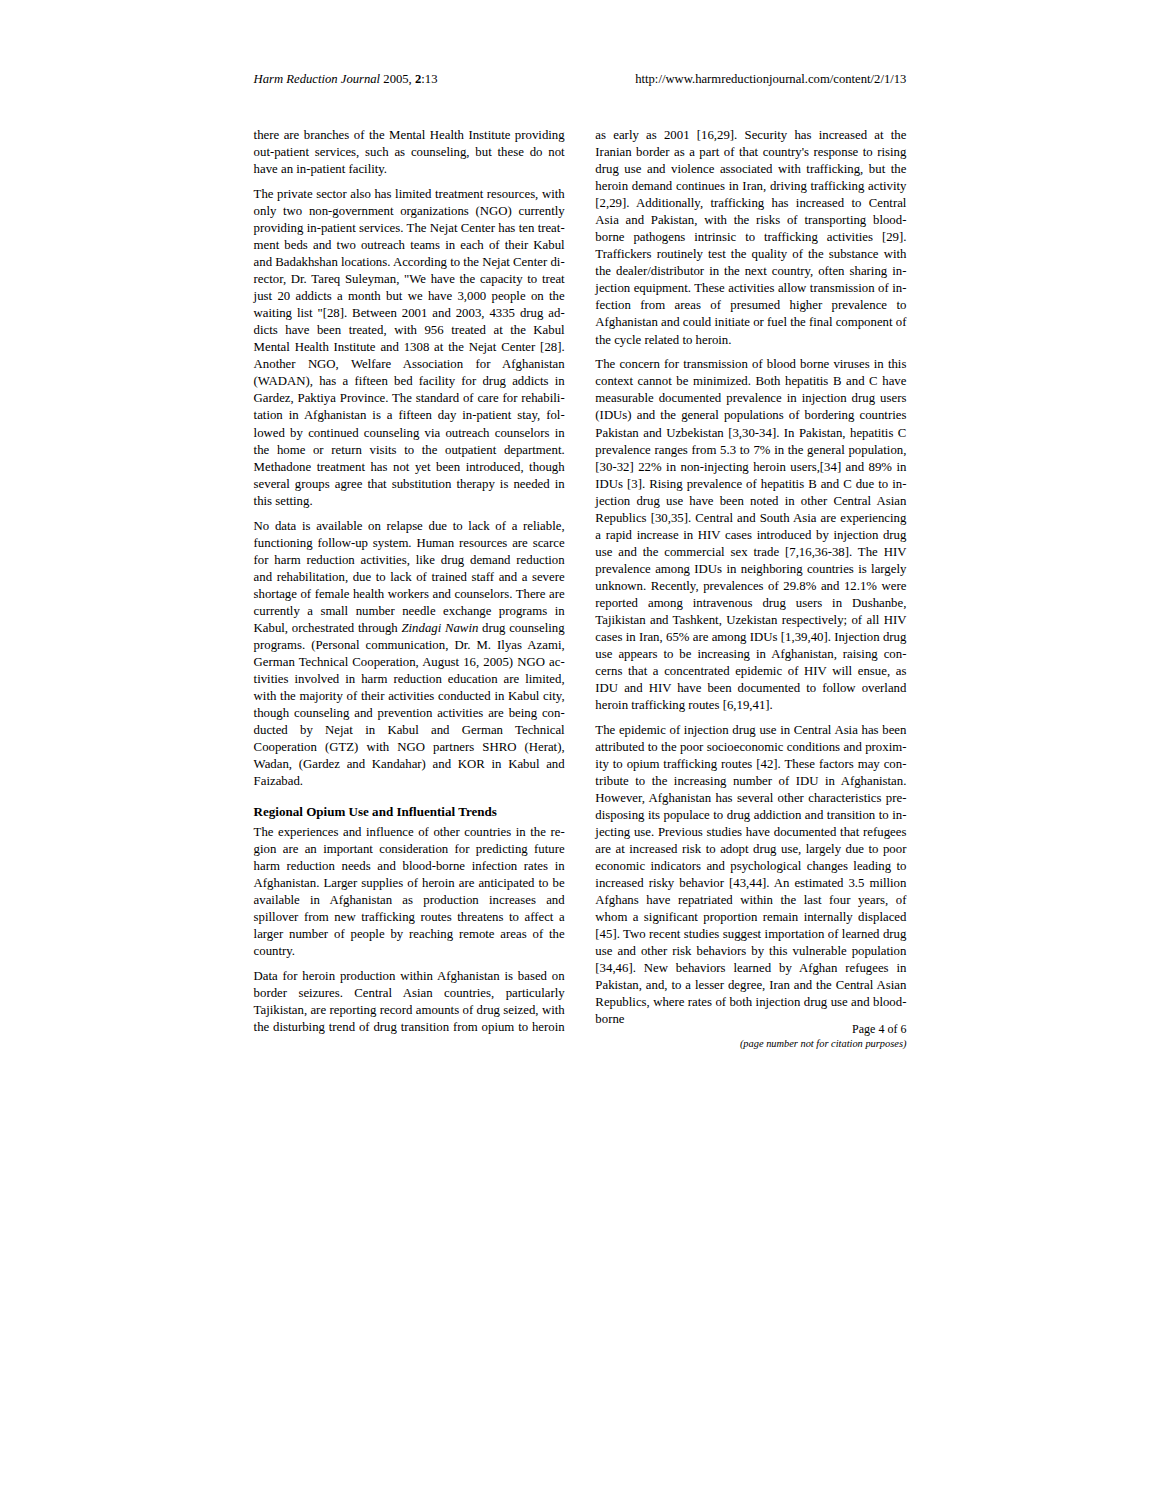Harm Reduction Journal 2005, 2:13
http://www.harmreductionjournal.com/content/2/1/13
there are branches of the Mental Health Institute providing out-patient services, such as counseling, but these do not have an in-patient facility.
The private sector also has limited treatment resources, with only two non-government organizations (NGO) currently providing in-patient services. The Nejat Center has ten treatment beds and two outreach teams in each of their Kabul and Badakhshan locations. According to the Nejat Center director, Dr. Tareq Suleyman, "We have the capacity to treat just 20 addicts a month but we have 3,000 people on the waiting list "[28]. Between 2001 and 2003, 4335 drug addicts have been treated, with 956 treated at the Kabul Mental Health Institute and 1308 at the Nejat Center [28]. Another NGO, Welfare Association for Afghanistan (WADAN), has a fifteen bed facility for drug addicts in Gardez, Paktiya Province. The standard of care for rehabilitation in Afghanistan is a fifteen day in-patient stay, followed by continued counseling via outreach counselors in the home or return visits to the outpatient department. Methadone treatment has not yet been introduced, though several groups agree that substitution therapy is needed in this setting.
No data is available on relapse due to lack of a reliable, functioning follow-up system. Human resources are scarce for harm reduction activities, like drug demand reduction and rehabilitation, due to lack of trained staff and a severe shortage of female health workers and counselors. There are currently a small number needle exchange programs in Kabul, orchestrated through Zindagi Nawin drug counseling programs. (Personal communication, Dr. M. Ilyas Azami, German Technical Cooperation, August 16, 2005) NGO activities involved in harm reduction education are limited, with the majority of their activities conducted in Kabul city, though counseling and prevention activities are being conducted by Nejat in Kabul and German Technical Cooperation (GTZ) with NGO partners SHRO (Herat), Wadan, (Gardez and Kandahar) and KOR in Kabul and Faizabad.
Regional Opium Use and Influential Trends
The experiences and influence of other countries in the region are an important consideration for predicting future harm reduction needs and blood-borne infection rates in Afghanistan. Larger supplies of heroin are anticipated to be available in Afghanistan as production increases and spillover from new trafficking routes threatens to affect a larger number of people by reaching remote areas of the country.
Data for heroin production within Afghanistan is based on border seizures. Central Asian countries, particularly Tajikistan, are reporting record amounts of drug seized, with the disturbing trend of drug transition from opium to heroin as early as 2001 [16,29]. Security has increased at the Iranian border as a part of that country's response to rising drug use and violence associated with trafficking, but the heroin demand continues in Iran, driving trafficking activity [2,29]. Additionally, trafficking has increased to Central Asia and Pakistan, with the risks of transporting blood-borne pathogens intrinsic to trafficking activities [29]. Traffickers routinely test the quality of the substance with the dealer/distributor in the next country, often sharing injection equipment. These activities allow transmission of infection from areas of presumed higher prevalence to Afghanistan and could initiate or fuel the final component of the cycle related to heroin.
The concern for transmission of blood borne viruses in this context cannot be minimized. Both hepatitis B and C have measurable documented prevalence in injection drug users (IDUs) and the general populations of bordering countries Pakistan and Uzbekistan [3,30-34]. In Pakistan, hepatitis C prevalence ranges from 5.3 to 7% in the general population, [30-32] 22% in non-injecting heroin users,[34] and 89% in IDUs [3]. Rising prevalence of hepatitis B and C due to injection drug use have been noted in other Central Asian Republics [30,35]. Central and South Asia are experiencing a rapid increase in HIV cases introduced by injection drug use and the commercial sex trade [7,16,36-38]. The HIV prevalence among IDUs in neighboring countries is largely unknown. Recently, prevalences of 29.8% and 12.1% were reported among intravenous drug users in Dushanbe, Tajikistan and Tashkent, Uzekistan respectively; of all HIV cases in Iran, 65% are among IDUs [1,39,40]. Injection drug use appears to be increasing in Afghanistan, raising concerns that a concentrated epidemic of HIV will ensue, as IDU and HIV have been documented to follow overland heroin trafficking routes [6,19,41].
The epidemic of injection drug use in Central Asia has been attributed to the poor socioeconomic conditions and proximity to opium trafficking routes [42]. These factors may contribute to the increasing number of IDU in Afghanistan. However, Afghanistan has several other characteristics predisposing its populace to drug addiction and transition to injecting use. Previous studies have documented that refugees are at increased risk to adopt drug use, largely due to poor economic indicators and psychological changes leading to increased risky behavior [43,44]. An estimated 3.5 million Afghans have repatriated within the last four years, of whom a significant proportion remain internally displaced [45]. Two recent studies suggest importation of learned drug use and other risk behaviors by this vulnerable population [34,46]. New behaviors learned by Afghan refugees in Pakistan, and, to a lesser degree, Iran and the Central Asian Republics, where rates of both injection drug use and blood-borne
Page 4 of 6
(page number not for citation purposes)